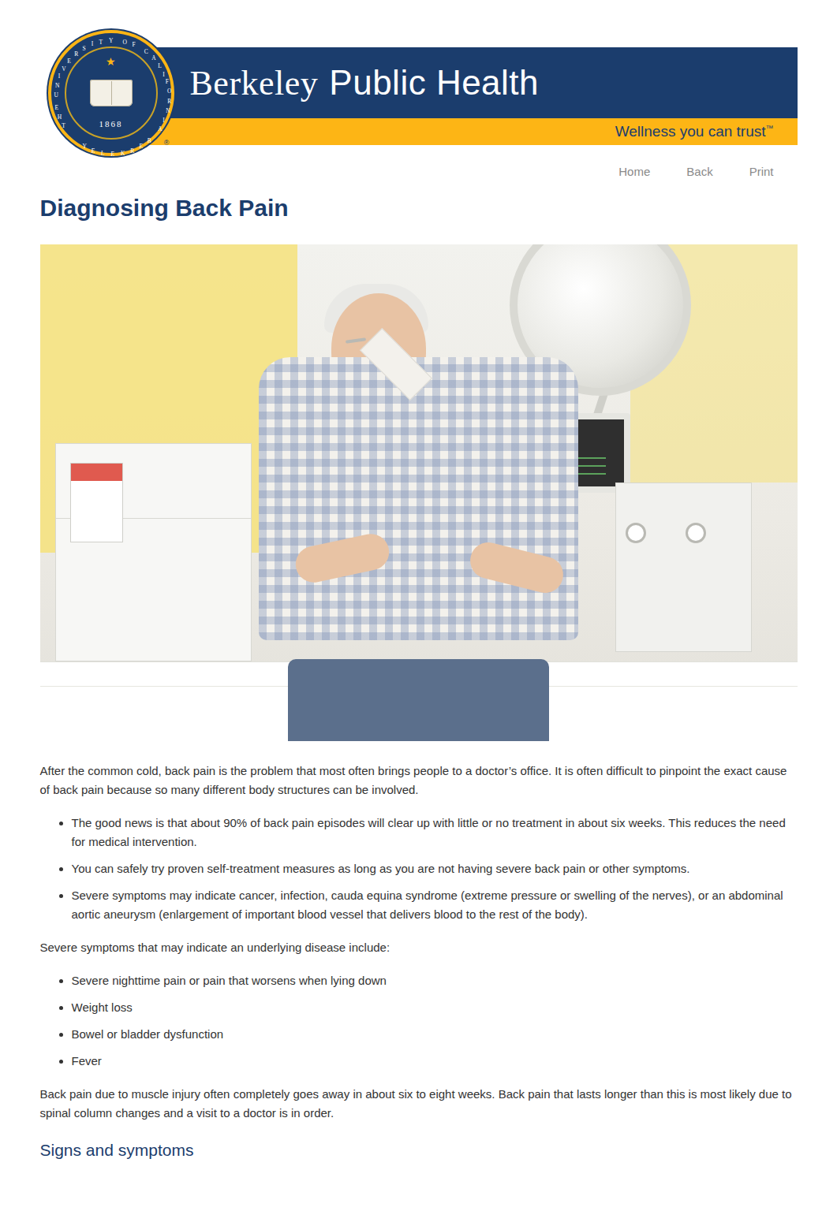T H E U N I V E R S I T Y O F C A L I F O R N I A B E R K E L E Y
★
1868
®
Berkeley Public Health
Wellness you can trust™
Home Back Print
Diagnosing Back Pain
After the common cold, back pain is the problem that most often brings people to a doctor’s office. It is often difficult to pinpoint the exact cause of back pain because so many different body structures can be involved.
The good news is that about 90% of back pain episodes will clear up with little or no treatment in about six weeks. This reduces the need for medical intervention.
You can safely try proven self-treatment measures as long as you are not having severe back pain or other symptoms.
Severe symptoms may indicate cancer, infection, cauda equina syndrome (extreme pressure or swelling of the nerves), or an abdominal aortic aneurysm (enlargement of important blood vessel that delivers blood to the rest of the body).
Severe symptoms that may indicate an underlying disease include:
Severe nighttime pain or pain that worsens when lying down
Weight loss
Bowel or bladder dysfunction
Fever
Back pain due to muscle injury often completely goes away in about six to eight weeks. Back pain that lasts longer than this is most likely due to spinal column changes and a visit to a doctor is in order.
Signs and symptoms